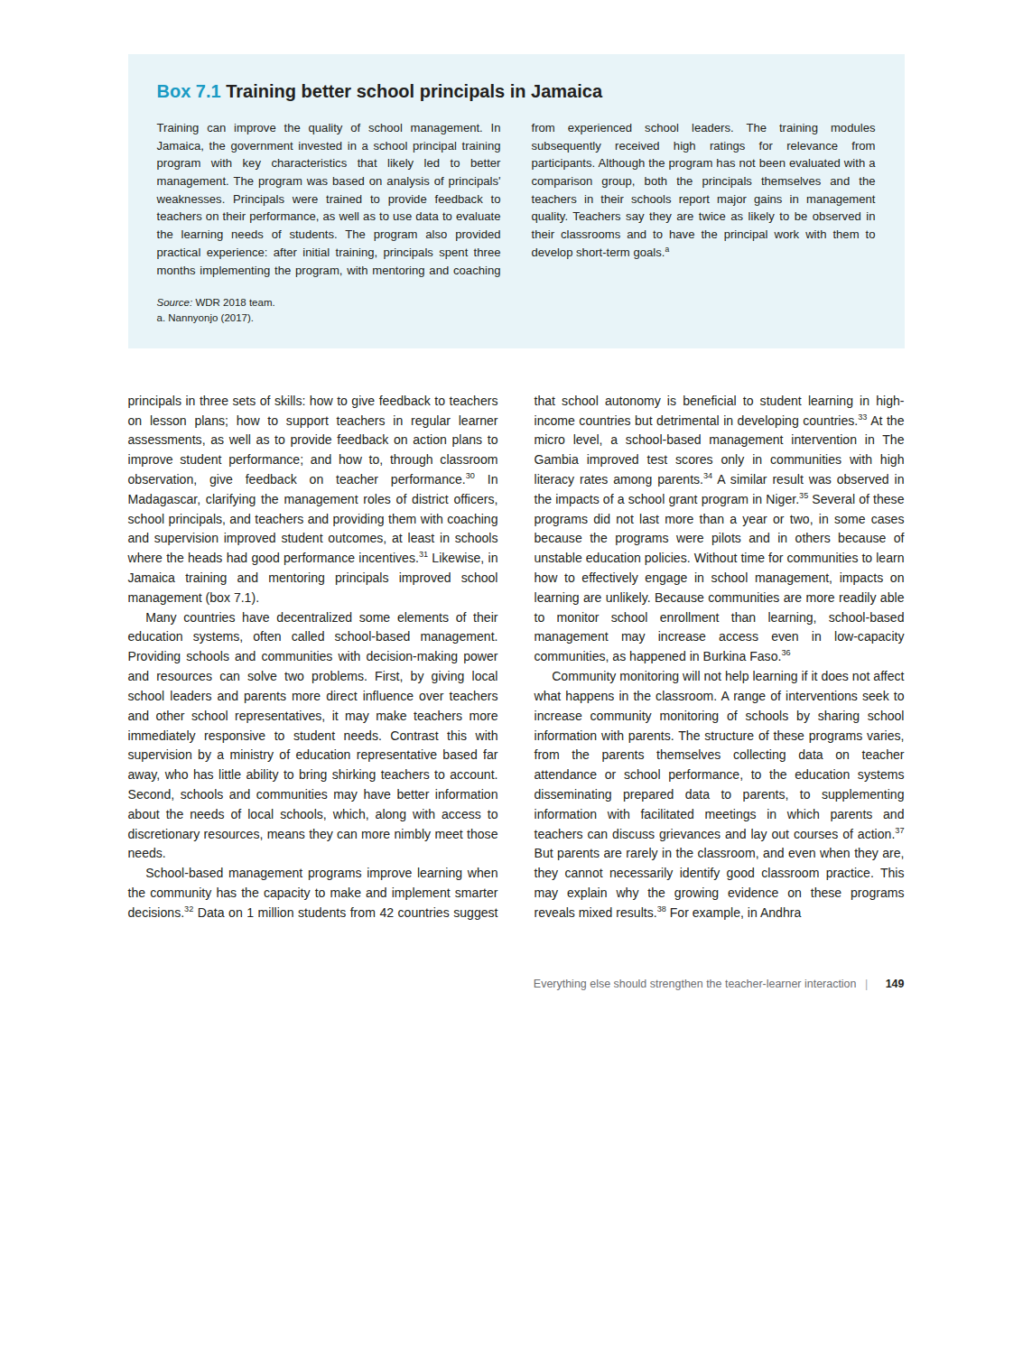Box 7.1 Training better school principals in Jamaica
Training can improve the quality of school management. In Jamaica, the government invested in a school principal training program with key characteristics that likely led to better management. The program was based on analysis of principals' weaknesses. Principals were trained to provide feedback to teachers on their performance, as well as to use data to evaluate the learning needs of students. The program also provided practical experience: after initial training, principals spent three months implementing the program, with mentoring and coaching from experienced school leaders. The training modules subsequently received high ratings for relevance from participants. Although the program has not been evaluated with a comparison group, both the principals themselves and the teachers in their schools report major gains in management quality. Teachers say they are twice as likely to be observed in their classrooms and to have the principal work with them to develop short-term goals.a
Source: WDR 2018 team.
a. Nannyonjo (2017).
principals in three sets of skills: how to give feedback to teachers on lesson plans; how to support teachers in regular learner assessments, as well as to provide feedback on action plans to improve student performance; and how to, through classroom observation, give feedback on teacher performance.30 In Madagascar, clarifying the management roles of district officers, school principals, and teachers and providing them with coaching and supervision improved student outcomes, at least in schools where the heads had good performance incentives.31 Likewise, in Jamaica training and mentoring principals improved school management (box 7.1).
Many countries have decentralized some elements of their education systems, often called school-based management. Providing schools and communities with decision-making power and resources can solve two problems. First, by giving local school leaders and parents more direct influence over teachers and other school representatives, it may make teachers more immediately responsive to student needs. Contrast this with supervision by a ministry of education representative based far away, who has little ability to bring shirking teachers to account. Second, schools and communities may have better information about the needs of local schools, which, along with access to discretionary resources, means they can more nimbly meet those needs.
School-based management programs improve learning when the community has the capacity to make and implement smarter decisions.32 Data on 1 million students from 42 countries suggest that school autonomy is beneficial to student learning in high-income countries but detrimental in developing countries.33 At the micro level, a school-based management intervention in The Gambia improved test scores only in communities with high literacy rates among parents.34 A similar result was observed in the impacts of a school grant program in Niger.35 Several of these programs did not last more than a year or two, in some cases because the programs were pilots and in others because of unstable education policies. Without time for communities to learn how to effectively engage in school management, impacts on learning are unlikely. Because communities are more readily able to monitor school enrollment than learning, school-based management may increase access even in low-capacity communities, as happened in Burkina Faso.36
Community monitoring will not help learning if it does not affect what happens in the classroom. A range of interventions seek to increase community monitoring of schools by sharing school information with parents. The structure of these programs varies, from the parents themselves collecting data on teacher attendance or school performance, to the education systems disseminating prepared data to parents, to supplementing information with facilitated meetings in which parents and teachers can discuss grievances and lay out courses of action.37 But parents are rarely in the classroom, and even when they are, they cannot necessarily identify good classroom practice. This may explain why the growing evidence on these programs reveals mixed results.38 For example, in Andhra
Everything else should strengthen the teacher-learner interaction | 149